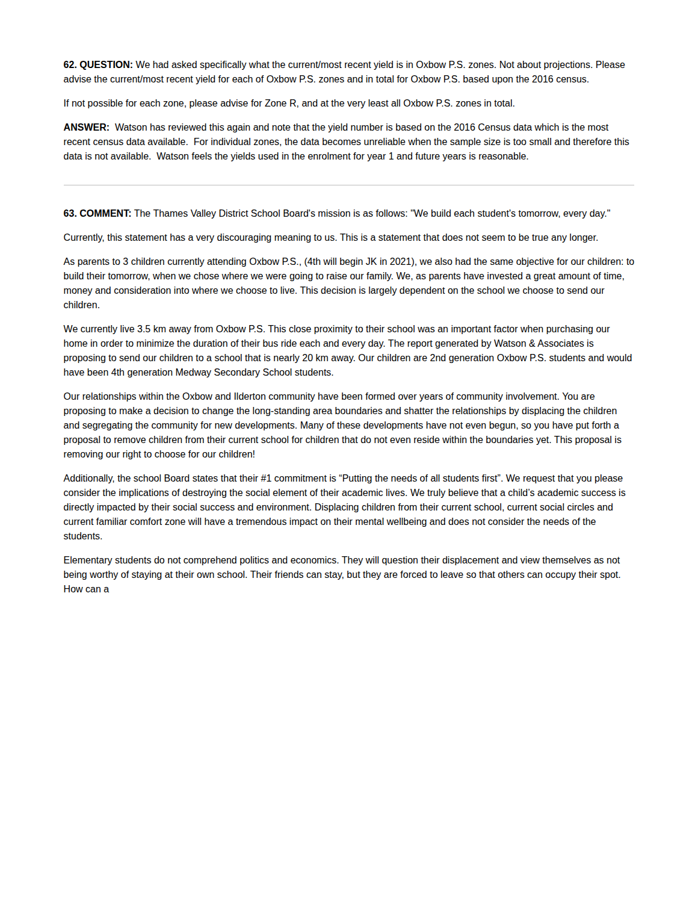62. QUESTION: We had asked specifically what the current/most recent yield is in Oxbow P.S. zones. Not about projections. Please advise the current/most recent yield for each of Oxbow P.S. zones and in total for Oxbow P.S. based upon the 2016 census.
If not possible for each zone, please advise for Zone R, and at the very least all Oxbow P.S. zones in total.
ANSWER: Watson has reviewed this again and note that the yield number is based on the 2016 Census data which is the most recent census data available. For individual zones, the data becomes unreliable when the sample size is too small and therefore this data is not available. Watson feels the yields used in the enrolment for year 1 and future years is reasonable.
63. COMMENT: The Thames Valley District School Board's mission is as follows: "We build each student's tomorrow, every day."
Currently, this statement has a very discouraging meaning to us. This is a statement that does not seem to be true any longer.
As parents to 3 children currently attending Oxbow P.S., (4th will begin JK in 2021), we also had the same objective for our children: to build their tomorrow, when we chose where we were going to raise our family. We, as parents have invested a great amount of time, money and consideration into where we choose to live. This decision is largely dependent on the school we choose to send our children.
We currently live 3.5 km away from Oxbow P.S. This close proximity to their school was an important factor when purchasing our home in order to minimize the duration of their bus ride each and every day. The report generated by Watson & Associates is proposing to send our children to a school that is nearly 20 km away. Our children are 2nd generation Oxbow P.S. students and would have been 4th generation Medway Secondary School students.
Our relationships within the Oxbow and Ilderton community have been formed over years of community involvement. You are proposing to make a decision to change the long-standing area boundaries and shatter the relationships by displacing the children and segregating the community for new developments. Many of these developments have not even begun, so you have put forth a proposal to remove children from their current school for children that do not even reside within the boundaries yet. This proposal is removing our right to choose for our children!
Additionally, the school Board states that their #1 commitment is “Putting the needs of all students first”. We request that you please consider the implications of destroying the social element of their academic lives. We truly believe that a child’s academic success is directly impacted by their social success and environment. Displacing children from their current school, current social circles and current familiar comfort zone will have a tremendous impact on their mental wellbeing and does not consider the needs of the students.
Elementary students do not comprehend politics and economics. They will question their displacement and view themselves as not being worthy of staying at their own school. Their friends can stay, but they are forced to leave so that others can occupy their spot. How can a